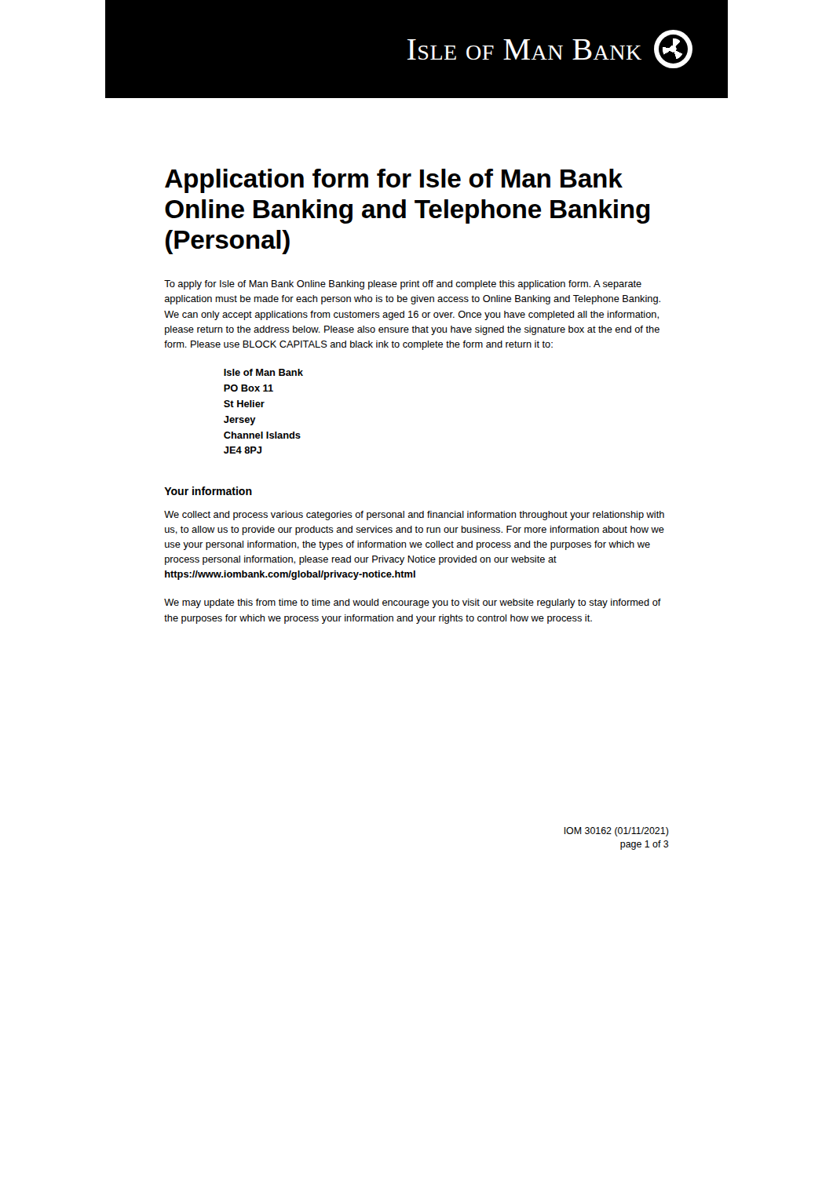Isle of Man Bank
Application form for Isle of Man Bank Online Banking and Telephone Banking (Personal)
To apply for Isle of Man Bank Online Banking please print off and complete this application form. A separate application must be made for each person who is to be given access to Online Banking and Telephone Banking. We can only accept applications from customers aged 16 or over. Once you have completed all the information, please return to the address below. Please also ensure that you have signed the signature box at the end of the form. Please use BLOCK CAPITALS and black ink to complete the form and return it to:
Isle of Man Bank
PO Box 11
St Helier
Jersey
Channel Islands
JE4 8PJ
Your information
We collect and process various categories of personal and financial information throughout your relationship with us, to allow us to provide our products and services and to run our business. For more information about how we use your personal information, the types of information we collect and process and the purposes for which we process personal information, please read our Privacy Notice provided on our website at https://www.iombank.com/global/privacy-notice.html
We may update this from time to time and would encourage you to visit our website regularly to stay informed of the purposes for which we process your information and your rights to control how we process it.
IOM 30162 (01/11/2021)
page 1 of 3